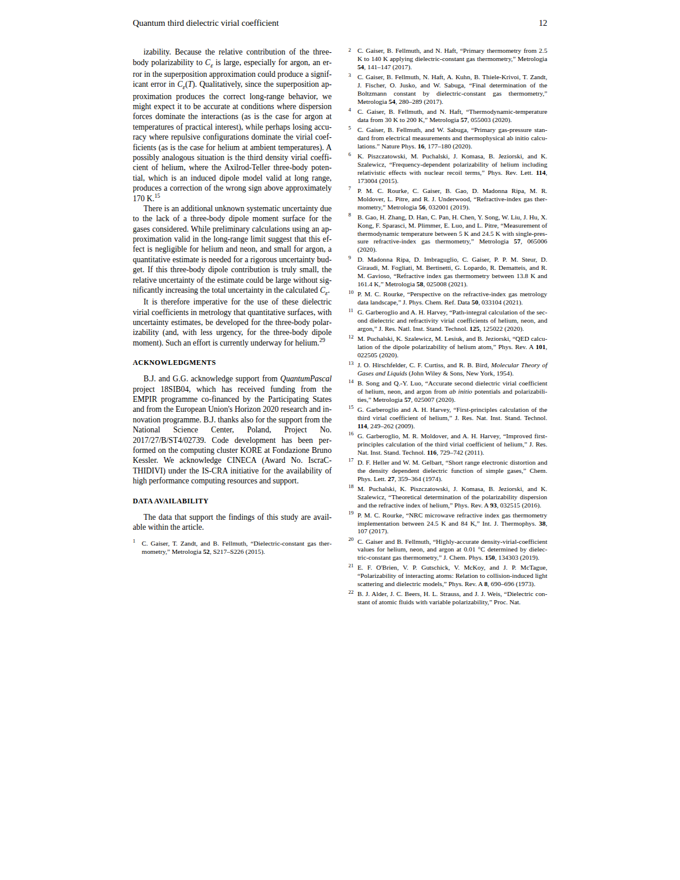Quantum third dielectric virial coefficient 12
izability. Because the relative contribution of the three-body polarizability to Cε is large, especially for argon, an error in the superposition approximation could produce a significant error in Cε(T). Qualitatively, since the superposition approximation produces the correct long-range behavior, we might expect it to be accurate at conditions where dispersion forces dominate the interactions (as is the case for argon at temperatures of practical interest), while perhaps losing accuracy where repulsive configurations dominate the virial coefficients (as is the case for helium at ambient temperatures). A possibly analogous situation is the third density virial coefficient of helium, where the Axilrod-Teller three-body potential, which is an induced dipole model valid at long range, produces a correction of the wrong sign above approximately 170 K.15
There is an additional unknown systematic uncertainty due to the lack of a three-body dipole moment surface for the gases considered. While preliminary calculations using an approximation valid in the long-range limit suggest that this effect is negligible for helium and neon, and small for argon, a quantitative estimate is needed for a rigorous uncertainty budget. If this three-body dipole contribution is truly small, the relative uncertainty of the estimate could be large without significantly increasing the total uncertainty in the calculated Cε.
It is therefore imperative for the use of these dielectric virial coefficients in metrology that quantitative surfaces, with uncertainty estimates, be developed for the three-body polarizability (and, with less urgency, for the three-body dipole moment). Such an effort is currently underway for helium.29
ACKNOWLEDGMENTS
B.J. and G.G. acknowledge support from QuantumPascal project 18SIB04, which has received funding from the EMPIR programme co-financed by the Participating States and from the European Union's Horizon 2020 research and innovation programme. B.J. thanks also for the support from the National Science Center, Poland, Project No. 2017/27/B/ST4/02739. Code development has been performed on the computing cluster KORE at Fondazione Bruno Kessler. We acknowledge CINECA (Award No. IscraC-THIDIVI) under the IS-CRA initiative for the availability of high performance computing resources and support.
DATA AVAILABILITY
The data that support the findings of this study are available within the article.
C. Gaiser, T. Zandt, and B. Fellmuth, “Dielectric-constant gas thermometry,” Metrologia 52, S217–S226 (2015).
C. Gaiser, B. Fellmuth, and N. Haft, “Primary thermometry from 2.5 K to 140 K applying dielectric-constant gas thermometry,” Metrologia 54, 141–147 (2017).
C. Gaiser, B. Fellmuth, N. Haft, A. Kuhn, B. Thiele-Krivoi, T. Zandt, J. Fischer, O. Jusko, and W. Sabuga, “Final determination of the Boltzmann constant by dielectric-constant gas thermometry,” Metrologia 54, 280–289 (2017).
C. Gaiser, B. Fellmuth, and N. Haft, “Thermodynamic-temperature data from 30 K to 200 K,” Metrologia 57, 055003 (2020).
C. Gaiser, B. Fellmuth, and W. Sabuga, “Primary gas-pressure standard from electrical measurements and thermophysical ab initio calculations.” Nature Phys. 16, 177–180 (2020).
K. Piszczatowski, M. Puchalski, J. Komasa, B. Jeziorski, and K. Szalewicz, “Frequency-dependent polarizability of helium including relativistic effects with nuclear recoil terms,” Phys. Rev. Lett. 114, 173004 (2015).
P. M. C. Rourke, C. Gaiser, B. Gao, D. Madonna Ripa, M. R. Moldover, L. Pitre, and R. J. Underwood, “Refractive-index gas thermometry,” Metrologia 56, 032001 (2019).
B. Gao, H. Zhang, D. Han, C. Pan, H. Chen, Y. Song, W. Liu, J. Hu, X. Kong, F. Sparasci, M. Plimmer, E. Luo, and L. Pitre, “Measurement of thermodynamic temperature between 5 K and 24.5 K with single-pressure refractive-index gas thermometry,” Metrologia 57, 065006 (2020).
D. Madonna Ripa, D. Imbraguglio, C. Gaiser, P. P. M. Steur, D. Giraudi, M. Fogliati, M. Bertinetti, G. Lopardo, R. Dematteis, and R. M. Gavioso, “Refractive index gas thermometry between 13.8 K and 161.4 K,” Metrologia 58, 025008 (2021).
P. M. C. Rourke, “Perspective on the refractive-index gas metrology data landscape,” J. Phys. Chem. Ref. Data 50, 033104 (2021).
G. Garberoglio and A. H. Harvey, “Path-integral calculation of the second dielectric and refractivity virial coefficients of helium, neon, and argon,” J. Res. Natl. Inst. Stand. Technol. 125, 125022 (2020).
M. Puchalski, K. Szalewicz, M. Lesiuk, and B. Jeziorski, “QED calculation of the dipole polarizability of helium atom,” Phys. Rev. A 101, 022505 (2020).
J. O. Hirschfelder, C. F. Curtiss, and R. B. Bird, Molecular Theory of Gases and Liquids (John Wiley & Sons, New York, 1954).
B. Song and Q.-Y. Luo, “Accurate second dielectric virial coefficient of helium, neon, and argon from ab initio potentials and polarizabilities,” Metrologia 57, 025007 (2020).
G. Garberoglio and A. H. Harvey, “First-principles calculation of the third virial coefficient of helium,” J. Res. Nat. Inst. Stand. Technol. 114, 249–262 (2009).
G. Garberoglio, M. R. Moldover, and A. H. Harvey, “Improved first-principles calculation of the third virial coefficient of helium,” J. Res. Nat. Inst. Stand. Technol. 116, 729–742 (2011).
D. F. Heller and W. M. Gelbart, “Short range electronic distortion and the density dependent dielectric function of simple gases,” Chem. Phys. Lett. 27, 359–364 (1974).
M. Puchalski, K. Piszczatowski, J. Komasa, B. Jeziorski, and K. Szalewicz, “Theoretical determination of the polarizability dispersion and the refractive index of helium,” Phys. Rev. A 93, 032515 (2016).
P. M. C. Rourke, “NRC microwave refractive index gas thermometry implementation between 24.5 K and 84 K,” Int. J. Thermophys. 38, 107 (2017).
C. Gaiser and B. Fellmuth, “Highly-accurate density-virial-coefficient values for helium, neon, and argon at 0.01 °C determined by dielectric-constant gas thermometry,” J. Chem. Phys. 150, 134303 (2019).
E. F. O'Brien, V. P. Gutschick, V. McKoy, and J. P. McTague, “Polarizability of interacting atoms: Relation to collision-induced light scattering and dielectric models,” Phys. Rev. A 8, 690–696 (1973).
B. J. Alder, J. C. Beers, H. L. Strauss, and J. J. Weis, “Dielectric constant of atomic fluids with variable polarizability,” Proc. Nat.